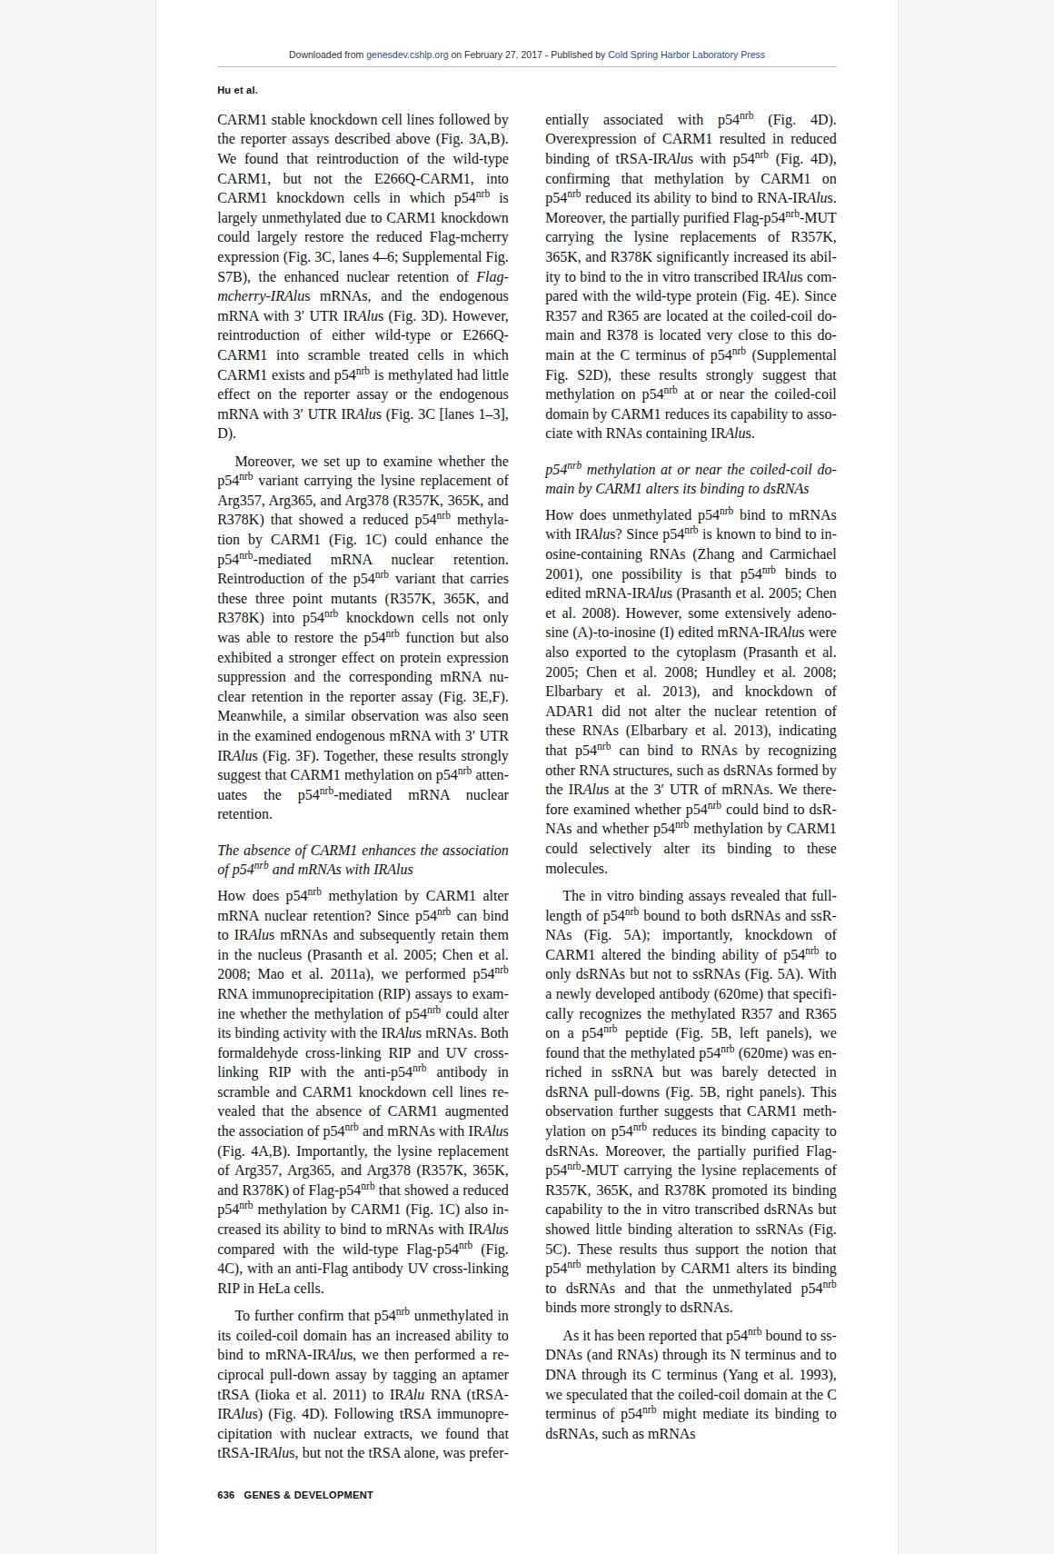Downloaded from genesdev.cshlp.org on February 27, 2017 - Published by Cold Spring Harbor Laboratory Press
Hu et al.
CARM1 stable knockdown cell lines followed by the reporter assays described above (Fig. 3A,B). We found that reintroduction of the wild-type CARM1, but not the E266Q-CARM1, into CARM1 knockdown cells in which p54nrb is largely unmethylated due to CARM1 knockdown could largely restore the reduced Flag-mcherry expression (Fig. 3C, lanes 4–6; Supplemental Fig. S7B), the enhanced nuclear retention of Flag-mcherry-IRAlus mRNAs, and the endogenous mRNA with 3′ UTR IRAlus (Fig. 3D). However, reintroduction of either wild-type or E266Q-CARM1 into scramble treated cells in which CARM1 exists and p54nrb is methylated had little effect on the reporter assay or the endogenous mRNA with 3′ UTR IRAlus (Fig. 3C [lanes 1–3], D).
Moreover, we set up to examine whether the p54nrb variant carrying the lysine replacement of Arg357, Arg365, and Arg378 (R357K, 365K, and R378K) that showed a reduced p54nrb methylation by CARM1 (Fig. 1C) could enhance the p54nrb-mediated mRNA nuclear retention. Reintroduction of the p54nrb variant that carries these three point mutants (R357K, 365K, and R378K) into p54nrb knockdown cells not only was able to restore the p54nrb function but also exhibited a stronger effect on protein expression suppression and the corresponding mRNA nuclear retention in the reporter assay (Fig. 3E,F). Meanwhile, a similar observation was also seen in the examined endogenous mRNA with 3′ UTR IRAlus (Fig. 3F). Together, these results strongly suggest that CARM1 methylation on p54nrb attenuates the p54nrb-mediated mRNA nuclear retention.
The absence of CARM1 enhances the association of p54nrb and mRNAs with IRAlus
How does p54nrb methylation by CARM1 alter mRNA nuclear retention? Since p54nrb can bind to IRAlus mRNAs and subsequently retain them in the nucleus (Prasanth et al. 2005; Chen et al. 2008; Mao et al. 2011a), we performed p54nrb RNA immunoprecipitation (RIP) assays to examine whether the methylation of p54nrb could alter its binding activity with the IRAlus mRNAs. Both formaldehyde cross-linking RIP and UV cross-linking RIP with the anti-p54nrb antibody in scramble and CARM1 knockdown cell lines revealed that the absence of CARM1 augmented the association of p54nrb and mRNAs with IRAlus (Fig. 4A,B). Importantly, the lysine replacement of Arg357, Arg365, and Arg378 (R357K, 365K, and R378K) of Flag-p54nrb that showed a reduced p54nrb methylation by CARM1 (Fig. 1C) also increased its ability to bind to mRNAs with IRAlus compared with the wild-type Flag-p54nrb (Fig. 4C), with an anti-Flag antibody UV cross-linking RIP in HeLa cells.
To further confirm that p54nrb unmethylated in its coiled-coil domain has an increased ability to bind to mRNA-IRAlus, we then performed a reciprocal pull-down assay by tagging an aptamer tRSA (Iioka et al. 2011) to IRAlu RNA (tRSA-IRAlus) (Fig. 4D). Following tRSA immunoprecipitation with nuclear extracts, we found that tRSA-IRAlus, but not the tRSA alone, was preferentially associated with p54nrb (Fig. 4D). Overexpression of CARM1 resulted in reduced binding of tRSA-IRAlus with p54nrb (Fig. 4D), confirming that methylation by CARM1 on p54nrb reduced its ability to bind to RNA-IRAlus. Moreover, the partially purified Flag-p54nrb-MUT carrying the lysine replacements of R357K, 365K, and R378K significantly increased its ability to bind to the in vitro transcribed IRAlus compared with the wild-type protein (Fig. 4E). Since R357 and R365 are located at the coiled-coil domain and R378 is located very close to this domain at the C terminus of p54nrb (Supplemental Fig. S2D), these results strongly suggest that methylation on p54nrb at or near the coiled-coil domain by CARM1 reduces its capability to associate with RNAs containing IRAlus.
p54nrb methylation at or near the coiled-coil domain by CARM1 alters its binding to dsRNAs
How does unmethylated p54nrb bind to mRNAs with IRAlus? Since p54nrb is known to bind to inosine-containing RNAs (Zhang and Carmichael 2001), one possibility is that p54nrb binds to edited mRNA-IRAlus (Prasanth et al. 2005; Chen et al. 2008). However, some extensively adenosine (A)-to-inosine (I) edited mRNA-IRAlus were also exported to the cytoplasm (Prasanth et al. 2005; Chen et al. 2008; Hundley et al. 2008; Elbarbary et al. 2013), and knockdown of ADAR1 did not alter the nuclear retention of these RNAs (Elbarbary et al. 2013), indicating that p54nrb can bind to RNAs by recognizing other RNA structures, such as dsRNAs formed by the IRAlus at the 3′ UTR of mRNAs. We therefore examined whether p54nrb could bind to dsRNAs and whether p54nrb methylation by CARM1 could selectively alter its binding to these molecules.
The in vitro binding assays revealed that full-length of p54nrb bound to both dsRNAs and ssRNAs (Fig. 5A); importantly, knockdown of CARM1 altered the binding ability of p54nrb to only dsRNAs but not to ssRNAs (Fig. 5A). With a newly developed antibody (620me) that specifically recognizes the methylated R357 and R365 on a p54nrb peptide (Fig. 5B, left panels), we found that the methylated p54nrb (620me) was enriched in ssRNA but was barely detected in dsRNA pull-downs (Fig. 5B, right panels). This observation further suggests that CARM1 methylation on p54nrb reduces its binding capacity to dsRNAs. Moreover, the partially purified Flag-p54nrb-MUT carrying the lysine replacements of R357K, 365K, and R378K promoted its binding capability to the in vitro transcribed dsRNAs but showed little binding alteration to ssRNAs (Fig. 5C). These results thus support the notion that p54nrb methylation by CARM1 alters its binding to dsRNAs and that the unmethylated p54nrb binds more strongly to dsRNAs.
As it has been reported that p54nrb bound to ssDNAs (and RNAs) through its N terminus and to DNA through its C terminus (Yang et al. 1993), we speculated that the coiled-coil domain at the C terminus of p54nrb might mediate its binding to dsRNAs, such as mRNAs
636 GENES & DEVELOPMENT